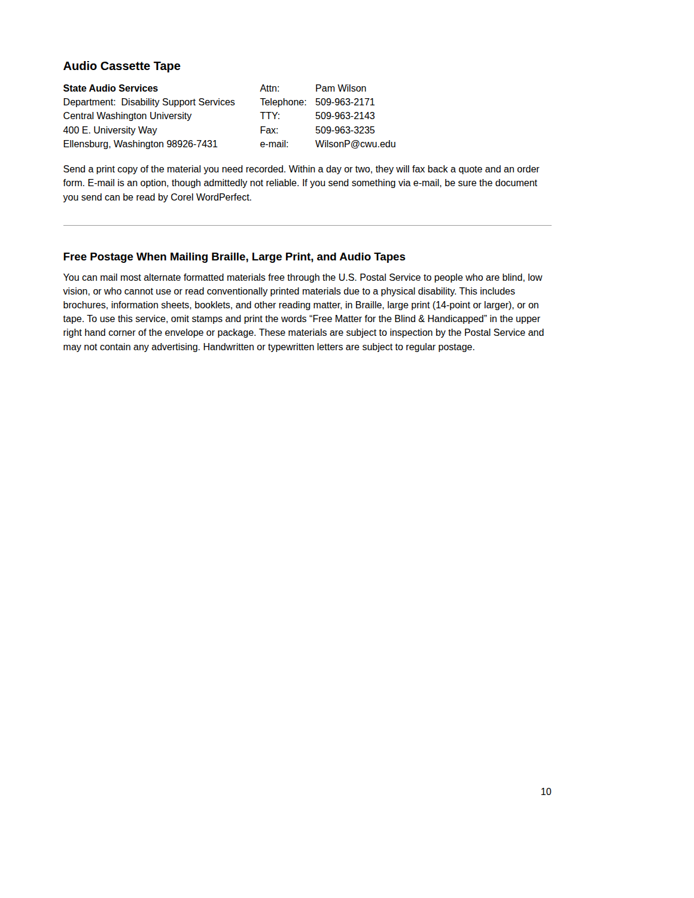Audio Cassette Tape
| State Audio Services | Attn: | Pam Wilson |
| Department: Disability Support Services | Telephone: | 509-963-2171 |
| Central Washington University | TTY: | 509-963-2143 |
| 400 E. University Way | Fax: | 509-963-3235 |
| Ellensburg, Washington 98926-7431 | e-mail: | WilsonP@cwu.edu |
Send a print copy of the material you need recorded. Within a day or two, they will fax back a quote and an order form. E-mail is an option, though admittedly not reliable. If you send something via e-mail, be sure the document you send can be read by Corel WordPerfect.
Free Postage When Mailing Braille, Large Print, and Audio Tapes
You can mail most alternate formatted materials free through the U.S. Postal Service to people who are blind, low vision, or who cannot use or read conventionally printed materials due to a physical disability. This includes brochures, information sheets, booklets, and other reading matter, in Braille, large print (14-point or larger), or on tape. To use this service, omit stamps and print the words “Free Matter for the Blind & Handicapped” in the upper right hand corner of the envelope or package. These materials are subject to inspection by the Postal Service and may not contain any advertising. Handwritten or typewritten letters are subject to regular postage.
10